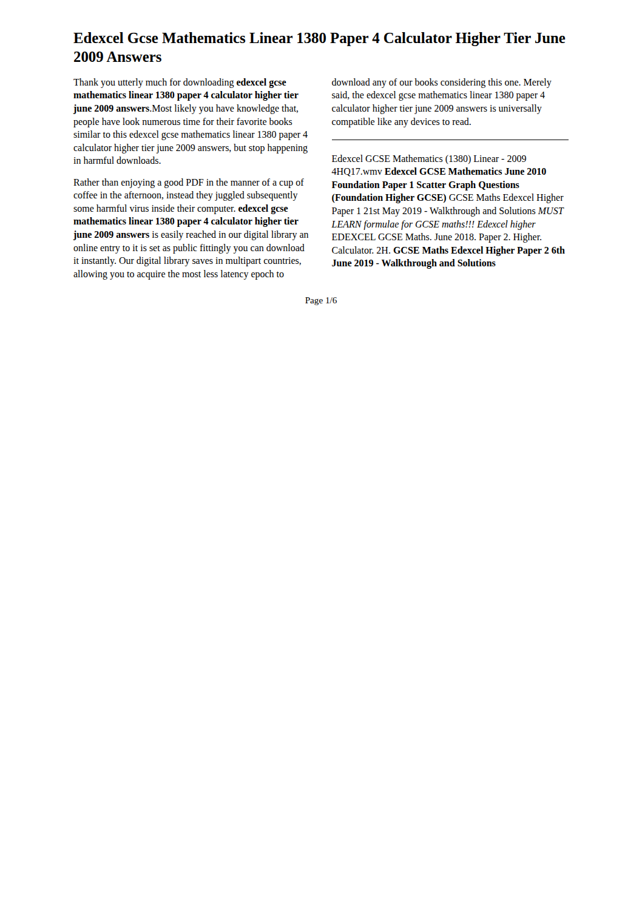Edexcel Gcse Mathematics Linear 1380 Paper 4 Calculator Higher Tier June 2009 Answers
Thank you utterly much for downloading edexcel gcse mathematics linear 1380 paper 4 calculator higher tier june 2009 answers.Most likely you have knowledge that, people have look numerous time for their favorite books similar to this edexcel gcse mathematics linear 1380 paper 4 calculator higher tier june 2009 answers, but stop happening in harmful downloads.
Rather than enjoying a good PDF in the manner of a cup of coffee in the afternoon, instead they juggled subsequently some harmful virus inside their computer. edexcel gcse mathematics linear 1380 paper 4 calculator higher tier june 2009 answers is easily reached in our digital library an online entry to it is set as public fittingly you can download it instantly. Our digital library saves in multipart countries, allowing you to acquire the most less latency epoch to download any of our books considering this one. Merely said, the edexcel gcse mathematics linear 1380 paper 4 calculator higher tier june 2009 answers is universally compatible like any devices to read.
Edexcel GCSE Mathematics (1380) Linear - 2009 4HQ17.wmv Edexcel GCSE Mathematics June 2010 Foundation Paper 1 Scatter Graph Questions (Foundation Higher GCSE) GCSE Maths Edexcel Higher Paper 1 21st May 2019 - Walkthrough and Solutions MUST LEARN formulae for GCSE maths!!! Edexcel higher EDEXCEL GCSE Maths. June 2018. Paper 2. Higher. Calculator. 2H. GCSE Maths Edexcel Higher Paper 2 6th June 2019 - Walkthrough and Solutions
Page 1/6